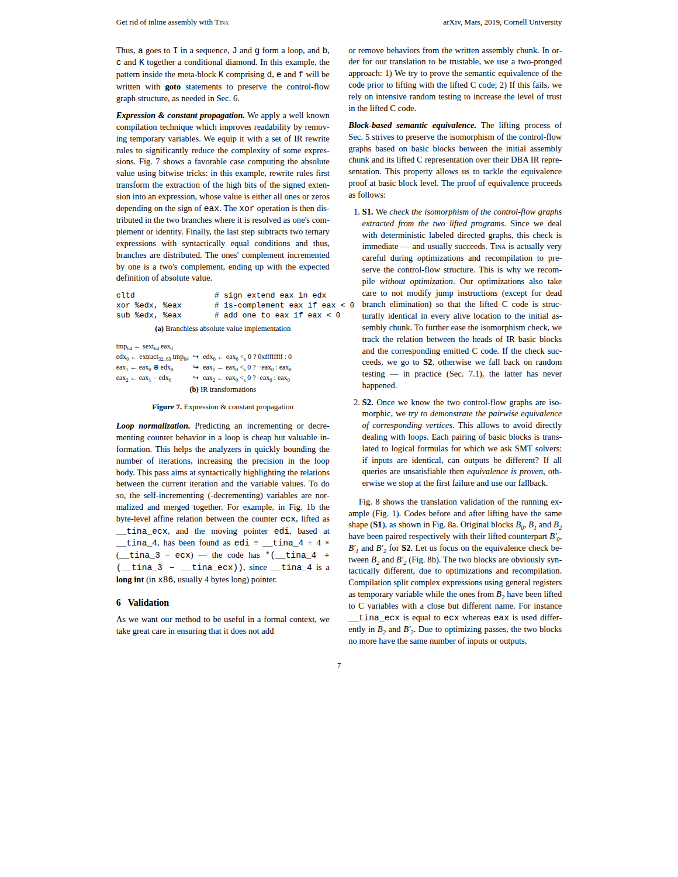Get rid of inline assembly with Tina
arXiv, Mars, 2019, Cornell University
Thus, a goes to I in a sequence, J and g form a loop, and b, c and K together a conditional diamond. In this example, the pattern inside the meta-block K comprising d, e and f will be written with goto statements to preserve the control-flow graph structure, as needed in Sec. 6.
Expression & constant propagation. We apply a well known compilation technique which improves readability by removing temporary variables. We equip it with a set of IR rewrite rules to significantly reduce the complexity of some expressions. Fig. 7 shows a favorable case computing the absolute value using bitwise tricks: in this example, rewrite rules first transform the extraction of the high bits of the signed extension into an expression, whose value is either all ones or zeros depending on the sign of eax. The xor operation is then distributed in the two branches where it is resolved as one's complement or identity. Finally, the last step subtracts two ternary expressions with syntactically equal conditions and thus, branches are distributed. The ones' complement incremented by one is a two's complement, ending up with the expected definition of absolute value.
cltd                 # sign extend eax in edx
xor %edx, %eax       # 1s-complement eax if eax < 0
sub %edx, %eax       # add one to eax if eax < 0
(a) Branchless absolute value implementation
| tmp 64 ← sext 64 eax 0 | | |
| edx 0 ← extract 32..63 tmp 64 | ↪ | edx 0 ← eax 0 < s 0 ? 0xffffffff : 0 |
| eax 1 ← eax 0 ⊕ edx 0 | ↪ | eax 1 ← eax 0 < s 0 ? ¬eax 0 : eax 0 |
| eax 2 ← eax 1 − edx 0 | ↪ | eax 2 ← eax 0 < s 0 ? -eax 0 : eax 0 |
(b) IR transformations
Figure 7. Expression & constant propagation
Loop normalization. Predicting an incrementing or decrementing counter behavior in a loop is cheap but valuable information. This helps the analyzers in quickly bounding the number of iterations, increasing the precision in the loop body. This pass aims at syntactically highlighting the relations between the current iteration and the variable values. To do so, the self-incrementing (-decrementing) variables are normalized and merged together. For example, in Fig. 1b the byte-level affine relation between the counter ecx, lifted as __tina_ecx, and the moving pointer edi, based at __tina_4, has been found as edi ≡ __tina_4 + 4 × (__tina_3 − ecx) — the code has *(__tina_4 + (__tina_3 − __tina_ecx)), since __tina_4 is a long int (in x86, usually 4 bytes long) pointer.
6 Validation
As we want our method to be useful in a formal context, we take great care in ensuring that it does not add
or remove behaviors from the written assembly chunk. In order for our translation to be trustable, we use a two-pronged approach: 1) We try to prove the semantic equivalence of the code prior to lifting with the lifted C code; 2) If this fails, we rely on intensive random testing to increase the level of trust in the lifted C code.
Block-based semantic equivalence. The lifting process of Sec. 5 strives to preserve the isomorphism of the control-flow graphs based on basic blocks between the initial assembly chunk and its lifted C representation over their DBA IR representation. This property allows us to tackle the equivalence proof at basic block level. The proof of equivalence proceeds as follows:
S1. We check the isomorphism of the control-flow graphs extracted from the two lifted programs. Since we deal with deterministic labeled directed graphs, this check is immediate — and usually succeeds. Tina is actually very careful during optimizations and recompilation to preserve the control-flow structure. This is why we recompile without optimization. Our optimizations also take care to not modify jump instructions (except for dead branch elimination) so that the lifted C code is structurally identical in every alive location to the initial assembly chunk. To further ease the isomorphism check, we track the relation between the heads of IR basic blocks and the corresponding emitted C code. If the check succeeds, we go to S2, otherwise we fall back on random testing — in practice (Sec. 7.1), the latter has never happened.
S2. Once we know the two control-flow graphs are isomorphic, we try to demonstrate the pairwise equivalence of corresponding vertices. This allows to avoid directly dealing with loops. Each pairing of basic blocks is translated to logical formulas for which we ask SMT solvers: if inputs are identical, can outputs be different? If all queries are unsatisfiable then equivalence is proven, otherwise we stop at the first failure and use our fallback.
Fig. 8 shows the translation validation of the running example (Fig. 1). Codes before and after lifting have the same shape (S1), as shown in Fig. 8a. Original blocks B0, B1 and B2 have been paired respectively with their lifted counterpart B′0, B′1 and B′2 for S2. Let us focus on the equivalence check between B2 and B′2 (Fig. 8b). The two blocks are obviously syntactically different, due to optimizations and recompilation. Compilation split complex expressions using general registers as temporary variable while the ones from B2 have been lifted to C variables with a close but different name. For instance __tina_ecx is equal to ecx whereas eax is used differently in B2 and B′2. Due to optimizing passes, the two blocks no more have the same number of inputs or outputs,
7